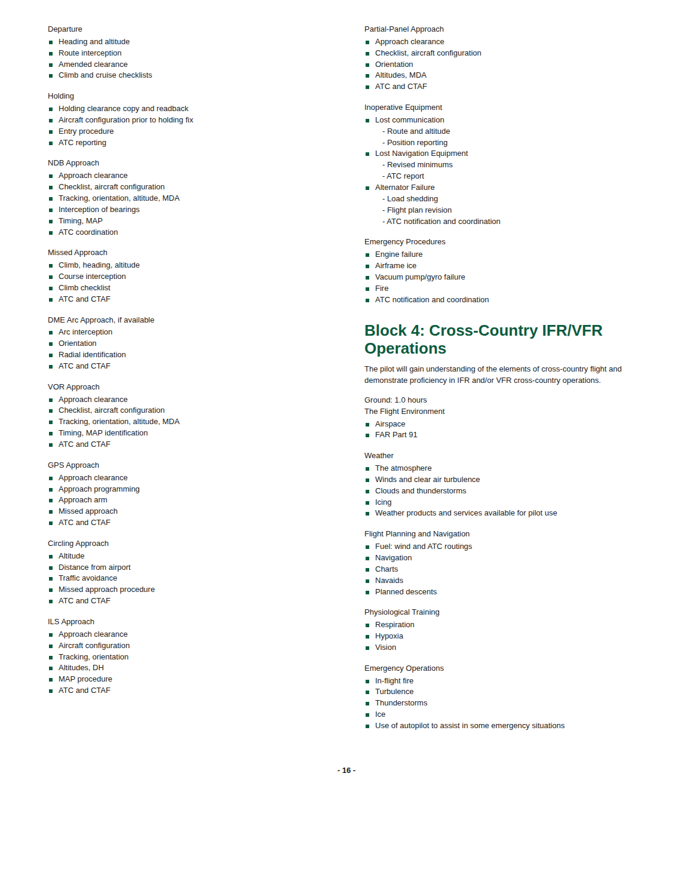Departure
Heading and altitude
Route interception
Amended clearance
Climb and cruise checklists
Holding
Holding clearance copy and readback
Aircraft configuration prior to holding fix
Entry procedure
ATC reporting
NDB Approach
Approach clearance
Checklist, aircraft configuration
Tracking, orientation, altitude, MDA
Interception of bearings
Timing, MAP
ATC coordination
Missed Approach
Climb, heading, altitude
Course interception
Climb checklist
ATC and CTAF
DME Arc Approach, if available
Arc interception
Orientation
Radial identification
ATC and CTAF
VOR Approach
Approach clearance
Checklist, aircraft configuration
Tracking, orientation, altitude, MDA
Timing, MAP identification
ATC and CTAF
GPS Approach
Approach clearance
Approach programming
Approach arm
Missed approach
ATC and CTAF
Circling Approach
Altitude
Distance from airport
Traffic avoidance
Missed approach procedure
ATC and CTAF
ILS Approach
Approach clearance
Aircraft configuration
Tracking, orientation
Altitudes, DH
MAP procedure
ATC and CTAF
Partial-Panel Approach
Approach clearance
Checklist, aircraft configuration
Orientation
Altitudes, MDA
ATC and CTAF
Inoperative Equipment
Lost communication
- Route and altitude
- Position reporting
Lost Navigation Equipment
- Revised minimums
- ATC report
Alternator Failure
- Load shedding
- Flight plan revision
- ATC notification and coordination
Emergency Procedures
Engine failure
Airframe ice
Vacuum pump/gyro failure
Fire
ATC notification and coordination
Block 4: Cross-Country IFR/VFR Operations
The pilot will gain understanding of the elements of cross-country flight and demonstrate proficiency in IFR and/or VFR cross-country operations.
Ground: 1.0 hours
The Flight Environment
Airspace
FAR Part 91
Weather
The atmosphere
Winds and clear air turbulence
Clouds and thunderstorms
Icing
Weather products and services available for pilot use
Flight Planning and Navigation
Fuel: wind and ATC routings
Navigation
Charts
Navaids
Planned descents
Physiological Training
Respiration
Hypoxia
Vision
Emergency Operations
In-flight fire
Turbulence
Thunderstorms
Ice
Use of autopilot to assist in some emergency situations
- 16 -